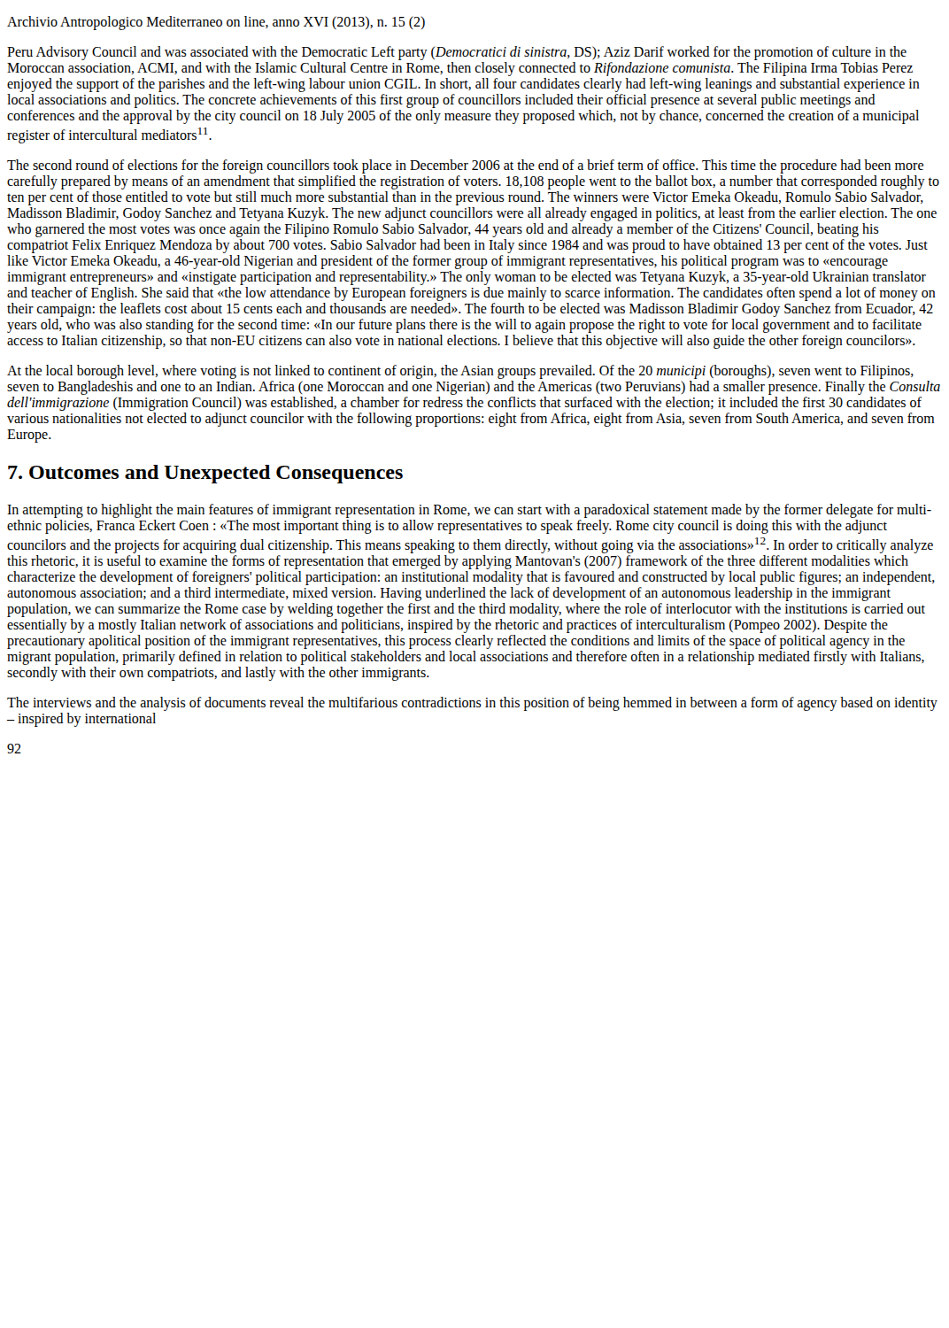Archivio Antropologico Mediterraneo on line, anno XVI (2013), n. 15 (2)
Peru Advisory Council and was associated with the Democratic Left party (Democratici di sinistra, DS); Aziz Darif worked for the promotion of culture in the Moroccan association, ACMI, and with the Islamic Cultural Centre in Rome, then closely connected to Rifondazione comunista. The Filipina Irma Tobias Perez enjoyed the support of the parishes and the left-wing labour union CGIL. In short, all four candidates clearly had left-wing leanings and substantial experience in local associations and politics. The concrete achievements of this first group of councillors included their official presence at several public meetings and conferences and the approval by the city council on 18 July 2005 of the only measure they proposed which, not by chance, concerned the creation of a municipal register of intercultural mediators11.
The second round of elections for the foreign councillors took place in December 2006 at the end of a brief term of office. This time the procedure had been more carefully prepared by means of an amendment that simplified the registration of voters. 18,108 people went to the ballot box, a number that corresponded roughly to ten per cent of those entitled to vote but still much more substantial than in the previous round. The winners were Victor Emeka Okeadu, Romulo Sabio Salvador, Madisson Bladimir, Godoy Sanchez and Tetyana Kuzyk. The new adjunct councillors were all already engaged in politics, at least from the earlier election. The one who garnered the most votes was once again the Filipino Romulo Sabio Salvador, 44 years old and already a member of the Citizens' Council, beating his compatriot Felix Enriquez Mendoza by about 700 votes. Sabio Salvador had been in Italy since 1984 and was proud to have obtained 13 per cent of the votes. Just like Victor Emeka Okeadu, a 46-year-old Nigerian and president of the former group of immigrant representatives, his political program was to «encourage immigrant entrepreneurs» and «instigate participation and representability.» The only woman to be elected was Tetyana Kuzyk, a 35-year-old Ukrainian translator and teacher of English. She said that «the low attendance by European foreigners is due mainly to scarce information. The candidates often spend a lot of money on their campaign: the leaflets cost about 15 cents each and thousands are needed». The fourth to be elected was Madisson Bladimir Godoy Sanchez from Ecuador, 42 years old, who was also standing for the second time: «In our future plans there is the will to again propose the right to vote for local government and to facilitate access to Italian citizenship, so that non-EU citizens can also vote in national elections. I believe that this objective will also guide the other foreign councilors».
At the local borough level, where voting is not linked to continent of origin, the Asian groups prevailed. Of the 20 municipi (boroughs), seven went to Filipinos, seven to Bangladeshis and one to an Indian. Africa (one Moroccan and one Nigerian) and the Americas (two Peruvians) had a smaller presence. Finally the Consulta dell'immigrazione (Immigration Council) was established, a chamber for redress the conflicts that surfaced with the election; it included the first 30 candidates of various nationalities not elected to adjunct councilor with the following proportions: eight from Africa, eight from Asia, seven from South America, and seven from Europe.
7. Outcomes and Unexpected Consequences
In attempting to highlight the main features of immigrant representation in Rome, we can start with a paradoxical statement made by the former delegate for multi-ethnic policies, Franca Eckert Coen : «The most important thing is to allow representatives to speak freely. Rome city council is doing this with the adjunct councilors and the projects for acquiring dual citizenship. This means speaking to them directly, without going via the associations»12. In order to critically analyze this rhetoric, it is useful to examine the forms of representation that emerged by applying Mantovan's (2007) framework of the three different modalities which characterize the development of foreigners' political participation: an institutional modality that is favoured and constructed by local public figures; an independent, autonomous association; and a third intermediate, mixed version. Having underlined the lack of development of an autonomous leadership in the immigrant population, we can summarize the Rome case by welding together the first and the third modality, where the role of interlocutor with the institutions is carried out essentially by a mostly Italian network of associations and politicians, inspired by the rhetoric and practices of interculturalism (Pompeo 2002). Despite the precautionary apolitical position of the immigrant representatives, this process clearly reflected the conditions and limits of the space of political agency in the migrant population, primarily defined in relation to political stakeholders and local associations and therefore often in a relationship mediated firstly with Italians, secondly with their own compatriots, and lastly with the other immigrants.
The interviews and the analysis of documents reveal the multifarious contradictions in this position of being hemmed in between a form of agency based on identity – inspired by international
92